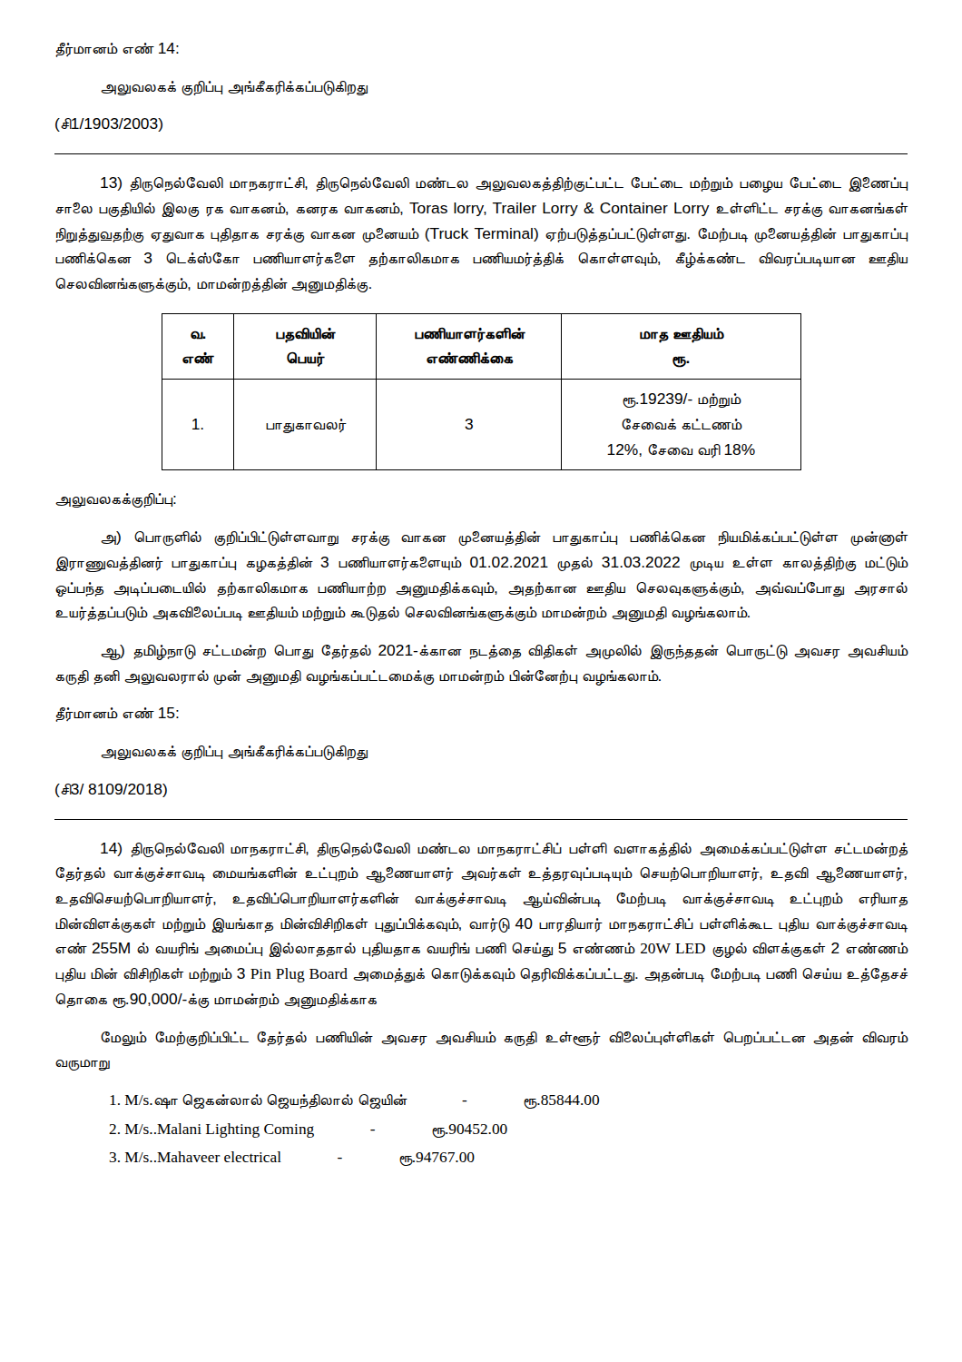தீர்மானம் எண் 14:
அலுவலகக் குறிப்பு அங்கீகரிக்கப்படுகிறது
(சி1/1903/2003)
13) திருநெல்வேலி மாநகராட்சி, திருநெல்வேலி மண்டல அலுவலகத்திற்குட்பட்ட பேட்டை மற்றும் பழைய பேட்டை இணைப்பு சாலை பகுதியில் இலகு ரக வாகனம், கனரக வாகனம், Toras lorry, Trailer Lorry & Container Lorry உள்ளிட்ட சரக்கு வாகனங்கள் நிறுத்துவதற்கு ஏதுவாக புதிதாக சரக்கு வாகன முனையம் (Truck Terminal) ஏற்படுத்தப்பட்டுள்ளது. மேற்படி முனையத்தின் பாதுகாப்பு பணிக்கென 3 டெக்ஸ்கோ பணியாளர்களை தற்காலிகமாக பணியமர்த்திக் கொள்ளவும், கீழ்க்கண்ட விவரப்படியான ஊதிய செலவினங்களுக்கும், மாமன்றத்தின் அனுமதிக்கு.
| வ. எண் | பதவியின் பெயர் | பணியாளர்களின் எண்ணிக்கை | மாத ஊதியம் ரூ. |
| --- | --- | --- | --- |
| 1. | பாதுகாவலர் | 3 | ரூ.19239/- மற்றும் சேவைக் கட்டணம் 12%, சேவை வரி 18% |
அலுவலகக்குறிப்பு:
அ) பொருளில் குறிப்பிட்டுள்ளவாறு சரக்கு வாகன முனையத்தின் பாதுகாப்பு பணிக்கென நியமிக்கப்பட்டுள்ள முன்னாள் இராணுவத்தினர் பாதுகாப்பு கழகத்தின் 3 பணியாளர்களையும் 01.02.2021 முதல் 31.03.2022 முடிய உள்ள காலத்திற்கு மட்டும் ஒப்பந்த அடிப்படையில் தற்காலிகமாக பணியாற்ற அனுமதிக்கவும், அதற்கான ஊதிய செலவுகளுக்கும், அவ்வப்போது அரசால் உயர்த்தப்படும் அகவிலைப்படி ஊதியம் மற்றும் கூடுதல் செலவினங்களுக்கும் மாமன்றம் அனுமதி வழங்கலாம்.
ஆ) தமிழ்நாடு சட்டமன்ற பொது தேர்தல் 2021-க்கான நடத்தை விதிகள் அமுலில் இருந்ததன் பொருட்டு அவசர அவசியம் கருதி தனி அலுவலரால் முன் அனுமதி வழங்கப்பட்டமைக்கு மாமன்றம் பின்னேற்பு வழங்கலாம்.
தீர்மானம் எண் 15:
அலுவலகக் குறிப்பு அங்கீகரிக்கப்படுகிறது
(சி3/ 8109/2018)
14) திருநெல்வேலி மாநகராட்சி, திருநெல்வேலி மண்டல மாநகராட்சிப் பள்ளி வளாகத்தில் அமைக்கப்பட்டுள்ள சட்டமன்றத் தேர்தல் வாக்குச்சாவடி மையங்களின் உட்புறம் ஆணையாளர் அவர்கள் உத்தரவுப்படியும் செயற்பொறியாளர், உதவி ஆணையாளர், உதவிசெயற்பொறியாளர், உதவிப்பொறியாளர்களின் வாக்குச்சாவடி ஆய்வின்படி மேற்படி வாக்குச்சாவடி உட்புறம் எரியாத மின்விளக்குகள் மற்றும் இயங்காத மின்விசிறிகள் புதுப்பிக்கவும், வார்டு 40 பாரதியார் மாநகராட்சிப் பள்ளிக்கூட புதிய வாக்குச்சாவடி எண் 255M ல் வயரிங் அமைப்பு இல்லாததால் புதியதாக வயரிங் பணி செய்து 5 எண்ணம் 20W LED குழல் விளக்குகள் 2 எண்ணம் புதிய மின் விசிறிகள் மற்றும் 3 Pin Plug Board அமைத்துக் கொடுக்கவும் தெரிவிக்கப்பட்டது. அதன்படி மேற்படி பணி செய்ய உத்தேசச் தொகை ரூ.90,000/-க்கு மாமன்றம் அனுமதிக்காக
மேலும் மேற்குறிப்பிட்ட தேர்தல் பணியின் அவசர அவசியம் கருதி உள்ளூர் விலைப்புள்ளிகள் பெறப்பட்டன அதன் விவரம் வருமாறு
1. M/s.ஷா ஜெகன்லால் ஜெயந்திலால் ஜெயின் - ரூ.85844.00
2. M/s..Malani Lighting Coming - ரூ.90452.00
3. M/s..Mahaveer electrical - ரூ.94767.00